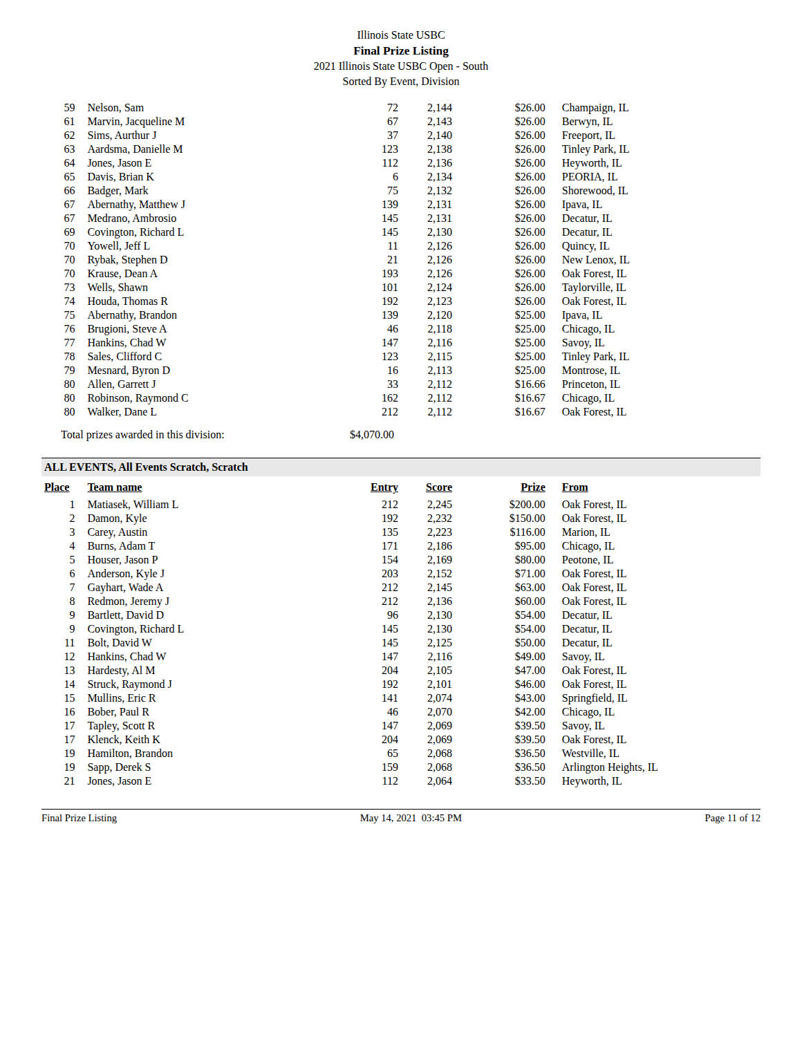Illinois State USBC
Final Prize Listing
2021 Illinois State USBC Open - South
Sorted By Event, Division
| 59 | Nelson, Sam | 72 | 2,144 | $26.00 | Champaign, IL |
| 61 | Marvin, Jacqueline M | 67 | 2,143 | $26.00 | Berwyn, IL |
| 62 | Sims, Aurthur J | 37 | 2,140 | $26.00 | Freeport, IL |
| 63 | Aardsma, Danielle M | 123 | 2,138 | $26.00 | Tinley Park, IL |
| 64 | Jones, Jason E | 112 | 2,136 | $26.00 | Heyworth, IL |
| 65 | Davis, Brian K | 6 | 2,134 | $26.00 | PEORIA, IL |
| 66 | Badger, Mark | 75 | 2,132 | $26.00 | Shorewood, IL |
| 67 | Abernathy, Matthew J | 139 | 2,131 | $26.00 | Ipava, IL |
| 67 | Medrano, Ambrosio | 145 | 2,131 | $26.00 | Decatur, IL |
| 69 | Covington, Richard L | 145 | 2,130 | $26.00 | Decatur, IL |
| 70 | Yowell, Jeff L | 11 | 2,126 | $26.00 | Quincy, IL |
| 70 | Rybak, Stephen D | 21 | 2,126 | $26.00 | New Lenox, IL |
| 70 | Krause, Dean A | 193 | 2,126 | $26.00 | Oak Forest, IL |
| 73 | Wells, Shawn | 101 | 2,124 | $26.00 | Taylorville, IL |
| 74 | Houda, Thomas R | 192 | 2,123 | $26.00 | Oak Forest, IL |
| 75 | Abernathy, Brandon | 139 | 2,120 | $25.00 | Ipava, IL |
| 76 | Brugioni, Steve A | 46 | 2,118 | $25.00 | Chicago, IL |
| 77 | Hankins, Chad W | 147 | 2,116 | $25.00 | Savoy, IL |
| 78 | Sales, Clifford C | 123 | 2,115 | $25.00 | Tinley Park, IL |
| 79 | Mesnard, Byron D | 16 | 2,113 | $25.00 | Montrose, IL |
| 80 | Allen, Garrett J | 33 | 2,112 | $16.66 | Princeton, IL |
| 80 | Robinson, Raymond C | 162 | 2,112 | $16.67 | Chicago, IL |
| 80 | Walker, Dane L | 212 | 2,112 | $16.67 | Oak Forest, IL |
| Total prizes awarded in this division: | $4,070.00 | |
ALL EVENTS, All Events Scratch, Scratch
| Place | Team name | Entry | Score | Prize | From |
| 1 | Matiasek, William L | 212 | 2,245 | $200.00 | Oak Forest, IL |
| 2 | Damon, Kyle | 192 | 2,232 | $150.00 | Oak Forest, IL |
| 3 | Carey, Austin | 135 | 2,223 | $116.00 | Marion, IL |
| 4 | Burns, Adam T | 171 | 2,186 | $95.00 | Chicago, IL |
| 5 | Houser, Jason P | 154 | 2,169 | $80.00 | Peotone, IL |
| 6 | Anderson, Kyle J | 203 | 2,152 | $71.00 | Oak Forest, IL |
| 7 | Gayhart, Wade A | 212 | 2,145 | $63.00 | Oak Forest, IL |
| 8 | Redmon, Jeremy J | 212 | 2,136 | $60.00 | Oak Forest, IL |
| 9 | Bartlett, David D | 96 | 2,130 | $54.00 | Decatur, IL |
| 9 | Covington, Richard L | 145 | 2,130 | $54.00 | Decatur, IL |
| 11 | Bolt, David W | 145 | 2,125 | $50.00 | Decatur, IL |
| 12 | Hankins, Chad W | 147 | 2,116 | $49.00 | Savoy, IL |
| 13 | Hardesty, Al M | 204 | 2,105 | $47.00 | Oak Forest, IL |
| 14 | Struck, Raymond J | 192 | 2,101 | $46.00 | Oak Forest, IL |
| 15 | Mullins, Eric R | 141 | 2,074 | $43.00 | Springfield, IL |
| 16 | Bober, Paul R | 46 | 2,070 | $42.00 | Chicago, IL |
| 17 | Tapley, Scott R | 147 | 2,069 | $39.50 | Savoy, IL |
| 17 | Klenck, Keith K | 204 | 2,069 | $39.50 | Oak Forest, IL |
| 19 | Hamilton, Brandon | 65 | 2,068 | $36.50 | Westville, IL |
| 19 | Sapp, Derek S | 159 | 2,068 | $36.50 | Arlington Heights, IL |
| 21 | Jones, Jason E | 112 | 2,064 | $33.50 | Heyworth, IL |
Final Prize Listing
May 14, 2021 03:45 PM
Page 11 of 12